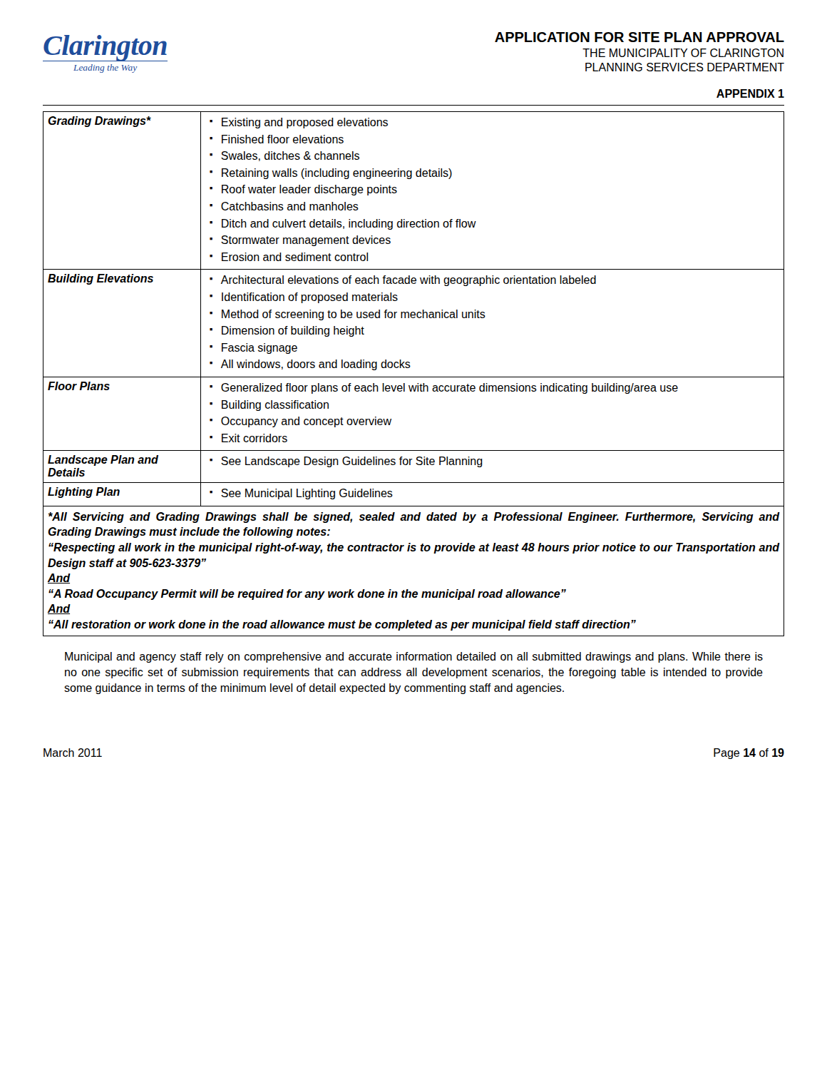Clarington
Leading the Way
APPLICATION FOR SITE PLAN APPROVAL
THE MUNICIPALITY OF CLARINGTON
PLANNING SERVICES DEPARTMENT
APPENDIX 1
| Grading Drawings* | Existing and proposed elevations Finished floor elevations Swales, ditches & channels Retaining walls (including engineering details) Roof water leader discharge points Catchbasins and manholes Ditch and culvert details, including direction of flow Stormwater management devices Erosion and sediment control |
| Building Elevations | Architectural elevations of each facade with geographic orientation labeled Identification of proposed materials Method of screening to be used for mechanical units Dimension of building height Fascia signage All windows, doors and loading docks |
| Floor Plans | Generalized floor plans of each level with accurate dimensions indicating building/area use Building classification Occupancy and concept overview Exit corridors |
| Landscape Plan and Details | See Landscape Design Guidelines for Site Planning |
| Lighting Plan | See Municipal Lighting Guidelines |
| *All Servicing and Grading Drawings shall be signed, sealed and dated by a Professional Engineer. Furthermore, Servicing and Grading Drawings must include the following notes: “Respecting all work in the municipal right-of-way, the contractor is to provide at least 48 hours prior notice to our Transportation and Design staff at 905-623-3379” And “A Road Occupancy Permit will be required for any work done in the municipal road allowance” And “All restoration or work done in the road allowance must be completed as per municipal field staff direction” |
Municipal and agency staff rely on comprehensive and accurate information detailed on all submitted drawings and plans. While there is no one specific set of submission requirements that can address all development scenarios, the foregoing table is intended to provide some guidance in terms of the minimum level of detail expected by commenting staff and agencies.
March 2011
Page 14 of 19